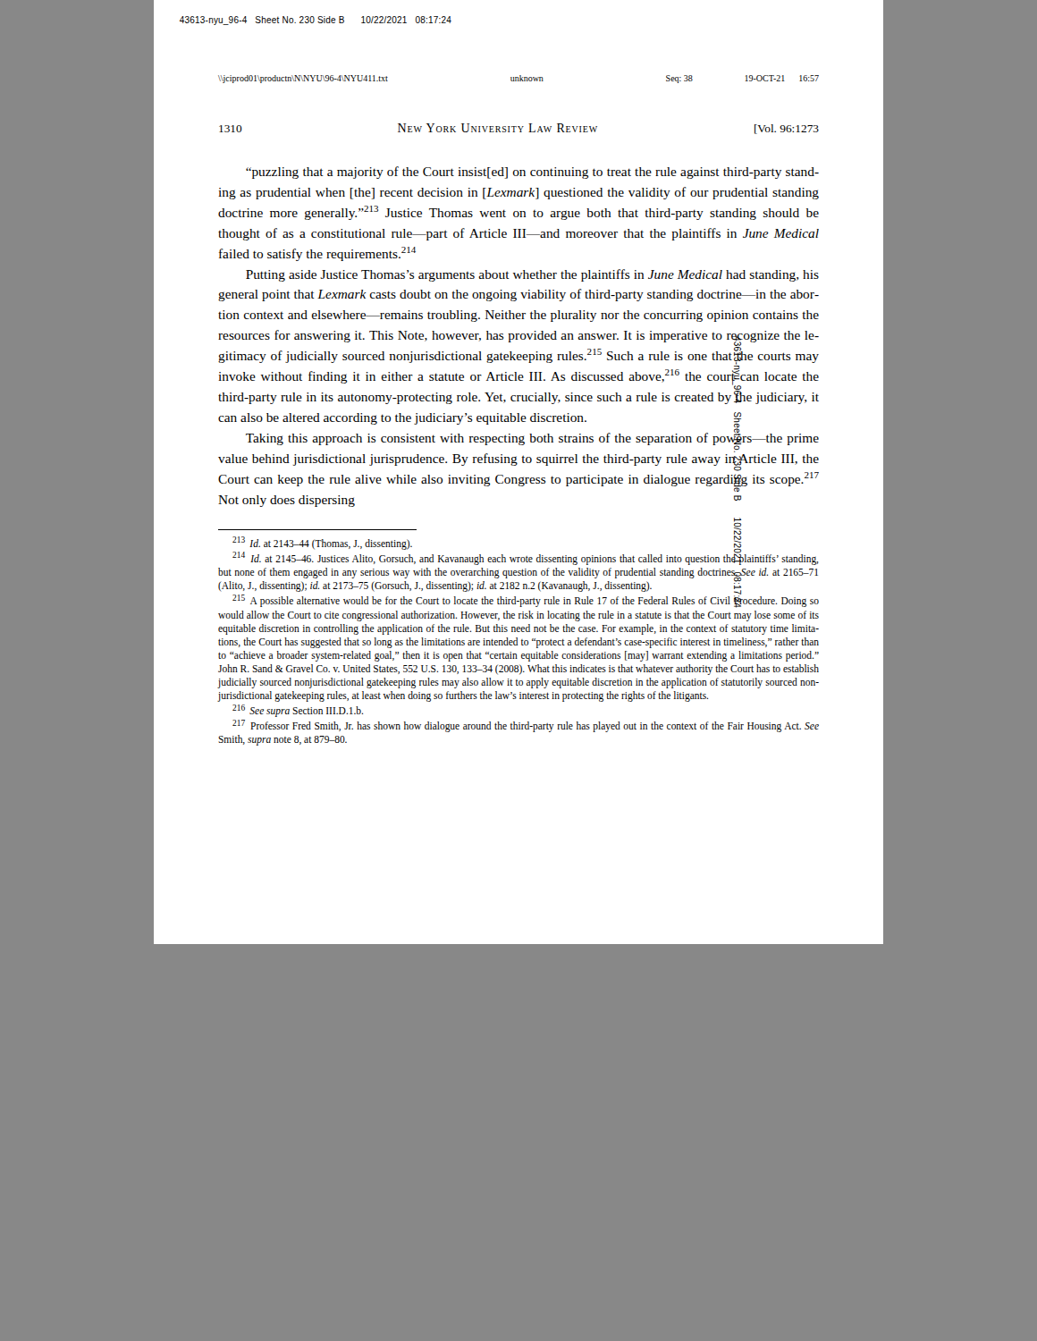43613-nyu_96-4 Sheet No. 230 Side B 10/22/2021 08:17:24
43613-nyu_96-4 Sheet No. 230 Side B 10/22/2021 08:17:24
\\jciprod01\productn\N\NYU\96-4\NYU411.txt unknown Seq: 38 19-OCT-21 16:57
1310 New York University Law Review [Vol. 96:1273
“puzzling that a majority of the Court insist[ed] on continuing to treat the rule against third-party standing as prudential when [the] recent decision in [Lexmark] questioned the validity of our prudential standing doctrine more generally.”213 Justice Thomas went on to argue both that third-party standing should be thought of as a constitutional rule—part of Article III—and moreover that the plaintiffs in June Medical failed to satisfy the requirements.214
Putting aside Justice Thomas’s arguments about whether the plaintiffs in June Medical had standing, his general point that Lexmark casts doubt on the ongoing viability of third-party standing doctrine—in the abortion context and elsewhere—remains troubling. Neither the plurality nor the concurring opinion contains the resources for answering it. This Note, however, has provided an answer. It is imperative to recognize the legitimacy of judicially sourced nonjurisdictional gatekeeping rules.215 Such a rule is one that the courts may invoke without finding it in either a statute or Article III. As discussed above,216 the court can locate the third-party rule in its autonomy-protecting role. Yet, crucially, since such a rule is created by the judiciary, it can also be altered according to the judiciary’s equitable discretion.
Taking this approach is consistent with respecting both strains of the separation of powers—the prime value behind jurisdictional jurisprudence. By refusing to squirrel the third-party rule away in Article III, the Court can keep the rule alive while also inviting Congress to participate in dialogue regarding its scope.217 Not only does dispersing
213 Id. at 2143–44 (Thomas, J., dissenting).
214 Id. at 2145–46. Justices Alito, Gorsuch, and Kavanaugh each wrote dissenting opinions that called into question the plaintiffs’ standing, but none of them engaged in any serious way with the overarching question of the validity of prudential standing doctrines. See id. at 2165–71 (Alito, J., dissenting); id. at 2173–75 (Gorsuch, J., dissenting); id. at 2182 n.2 (Kavanaugh, J., dissenting).
215 A possible alternative would be for the Court to locate the third-party rule in Rule 17 of the Federal Rules of Civil Procedure. Doing so would allow the Court to cite congressional authorization. However, the risk in locating the rule in a statute is that the Court may lose some of its equitable discretion in controlling the application of the rule. But this need not be the case. For example, in the context of statutory time limitations, the Court has suggested that so long as the limitations are intended to “protect a defendant’s case-specific interest in timeliness,” rather than to “achieve a broader system-related goal,” then it is open that “certain equitable considerations [may] warrant extending a limitations period.” John R. Sand & Gravel Co. v. United States, 552 U.S. 130, 133–34 (2008). What this indicates is that whatever authority the Court has to establish judicially sourced nonjurisdictional gatekeeping rules may also allow it to apply equitable discretion in the application of statutorily sourced nonjurisdictional gatekeeping rules, at least when doing so furthers the law’s interest in protecting the rights of the litigants.
216 See supra Section III.D.1.b.
217 Professor Fred Smith, Jr. has shown how dialogue around the third-party rule has played out in the context of the Fair Housing Act. See Smith, supra note 8, at 879–80.